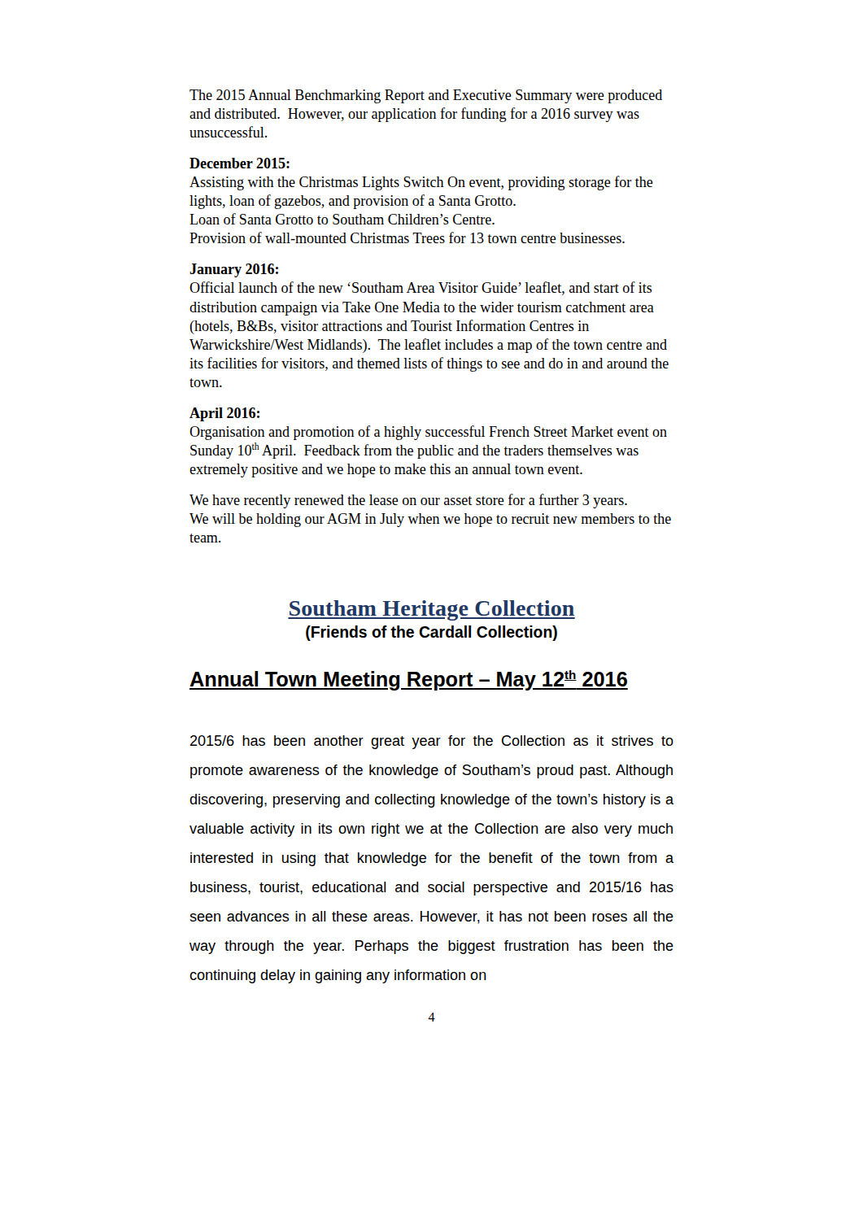The 2015 Annual Benchmarking Report and Executive Summary were produced and distributed. However, our application for funding for a 2016 survey was unsuccessful.
December 2015:
Assisting with the Christmas Lights Switch On event, providing storage for the lights, loan of gazebos, and provision of a Santa Grotto.
Loan of Santa Grotto to Southam Children’s Centre.
Provision of wall-mounted Christmas Trees for 13 town centre businesses.
January 2016:
Official launch of the new ‘Southam Area Visitor Guide’ leaflet, and start of its distribution campaign via Take One Media to the wider tourism catchment area (hotels, B&Bs, visitor attractions and Tourist Information Centres in Warwickshire/West Midlands). The leaflet includes a map of the town centre and its facilities for visitors, and themed lists of things to see and do in and around the town.
April 2016:
Organisation and promotion of a highly successful French Street Market event on Sunday 10th April. Feedback from the public and the traders themselves was extremely positive and we hope to make this an annual town event.
We have recently renewed the lease on our asset store for a further 3 years.
We will be holding our AGM in July when we hope to recruit new members to the team.
Southam Heritage Collection
(Friends of the Cardall Collection)
Annual Town Meeting Report – May 12th 2016
2015/6 has been another great year for the Collection as it strives to promote awareness of the knowledge of Southam’s proud past. Although discovering, preserving and collecting knowledge of the town’s history is a valuable activity in its own right we at the Collection are also very much interested in using that knowledge for the benefit of the town from a business, tourist, educational and social perspective and 2015/16 has seen advances in all these areas. However, it has not been roses all the way through the year. Perhaps the biggest frustration has been the continuing delay in gaining any information on
4